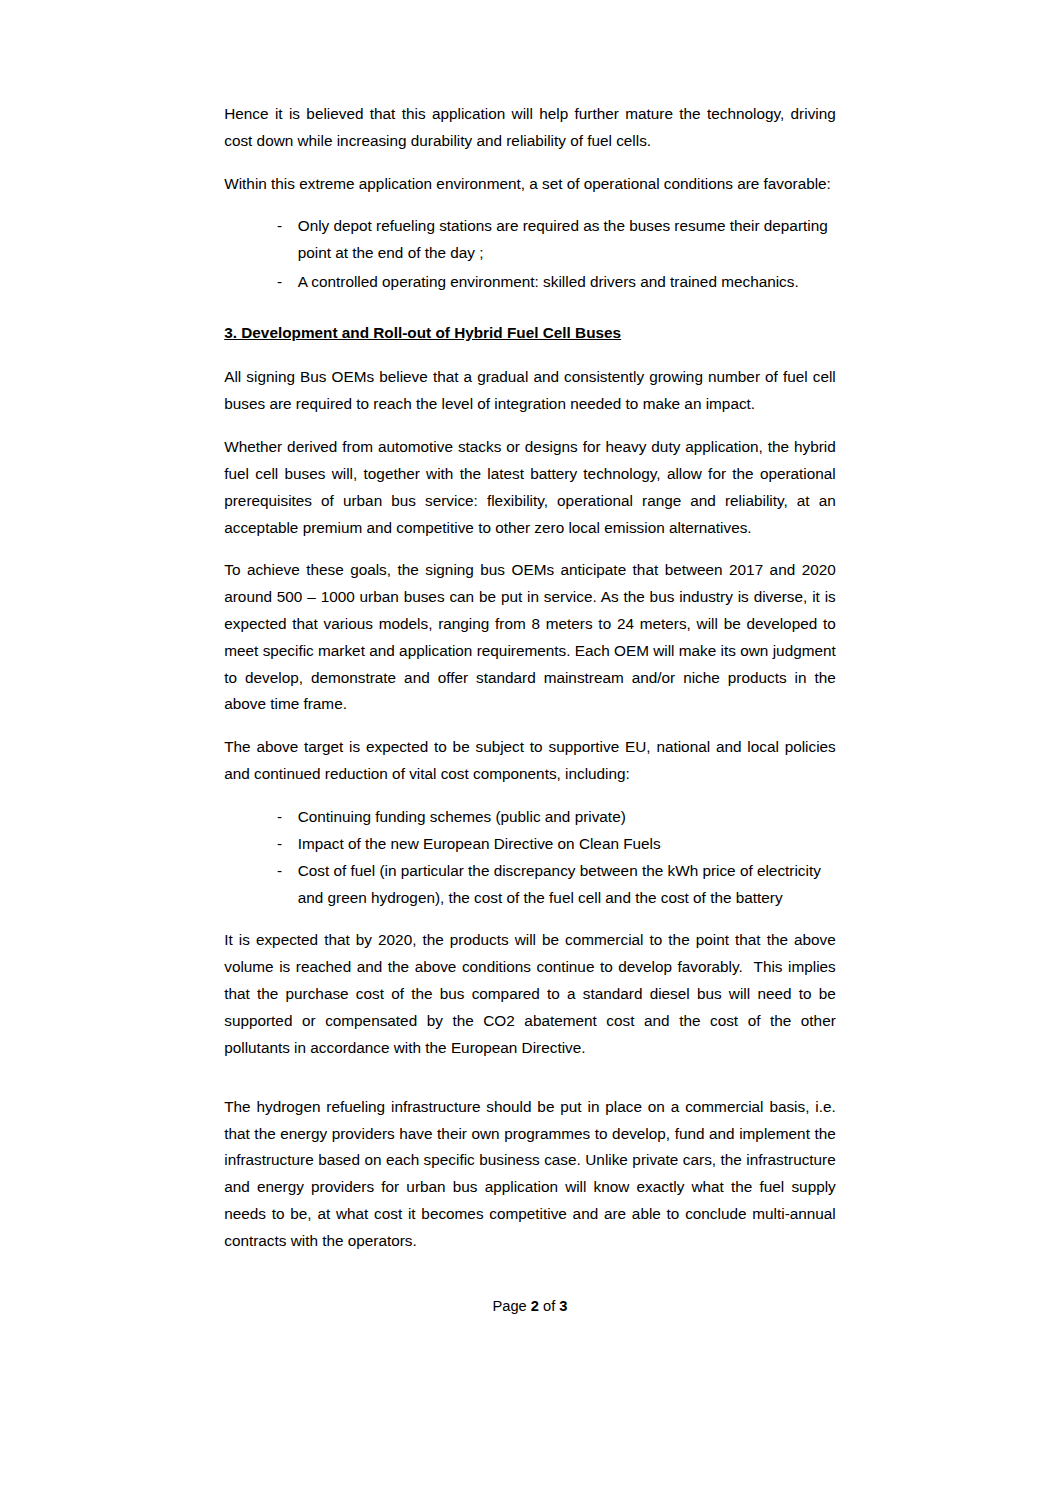Hence it is believed that this application will help further mature the technology, driving cost down while increasing durability and reliability of fuel cells.
Within this extreme application environment, a set of operational conditions are favorable:
Only depot refueling stations are required as the buses resume their departing point at the end of the day ;
A controlled operating environment: skilled drivers and trained mechanics.
3. Development and Roll-out of Hybrid Fuel Cell Buses
All signing Bus OEMs believe that a gradual and consistently growing number of fuel cell buses are required to reach the level of integration needed to make an impact.
Whether derived from automotive stacks or designs for heavy duty application, the hybrid fuel cell buses will, together with the latest battery technology, allow for the operational prerequisites of urban bus service: flexibility, operational range and reliability, at an acceptable premium and competitive to other zero local emission alternatives.
To achieve these goals, the signing bus OEMs anticipate that between 2017 and 2020 around 500 – 1000 urban buses can be put in service. As the bus industry is diverse, it is expected that various models, ranging from 8 meters to 24 meters, will be developed to meet specific market and application requirements. Each OEM will make its own judgment to develop, demonstrate and offer standard mainstream and/or niche products in the above time frame.
The above target is expected to be subject to supportive EU, national and local policies and continued reduction of vital cost components, including:
Continuing funding schemes (public and private)
Impact of the new European Directive on Clean Fuels
Cost of fuel (in particular the discrepancy between the kWh price of electricity and green hydrogen), the cost of the fuel cell and the cost of the battery
It is expected that by 2020, the products will be commercial to the point that the above volume is reached and the above conditions continue to develop favorably. This implies that the purchase cost of the bus compared to a standard diesel bus will need to be supported or compensated by the CO2 abatement cost and the cost of the other pollutants in accordance with the European Directive.
The hydrogen refueling infrastructure should be put in place on a commercial basis, i.e. that the energy providers have their own programmes to develop, fund and implement the infrastructure based on each specific business case. Unlike private cars, the infrastructure and energy providers for urban bus application will know exactly what the fuel supply needs to be, at what cost it becomes competitive and are able to conclude multi-annual contracts with the operators.
Page 2 of 3